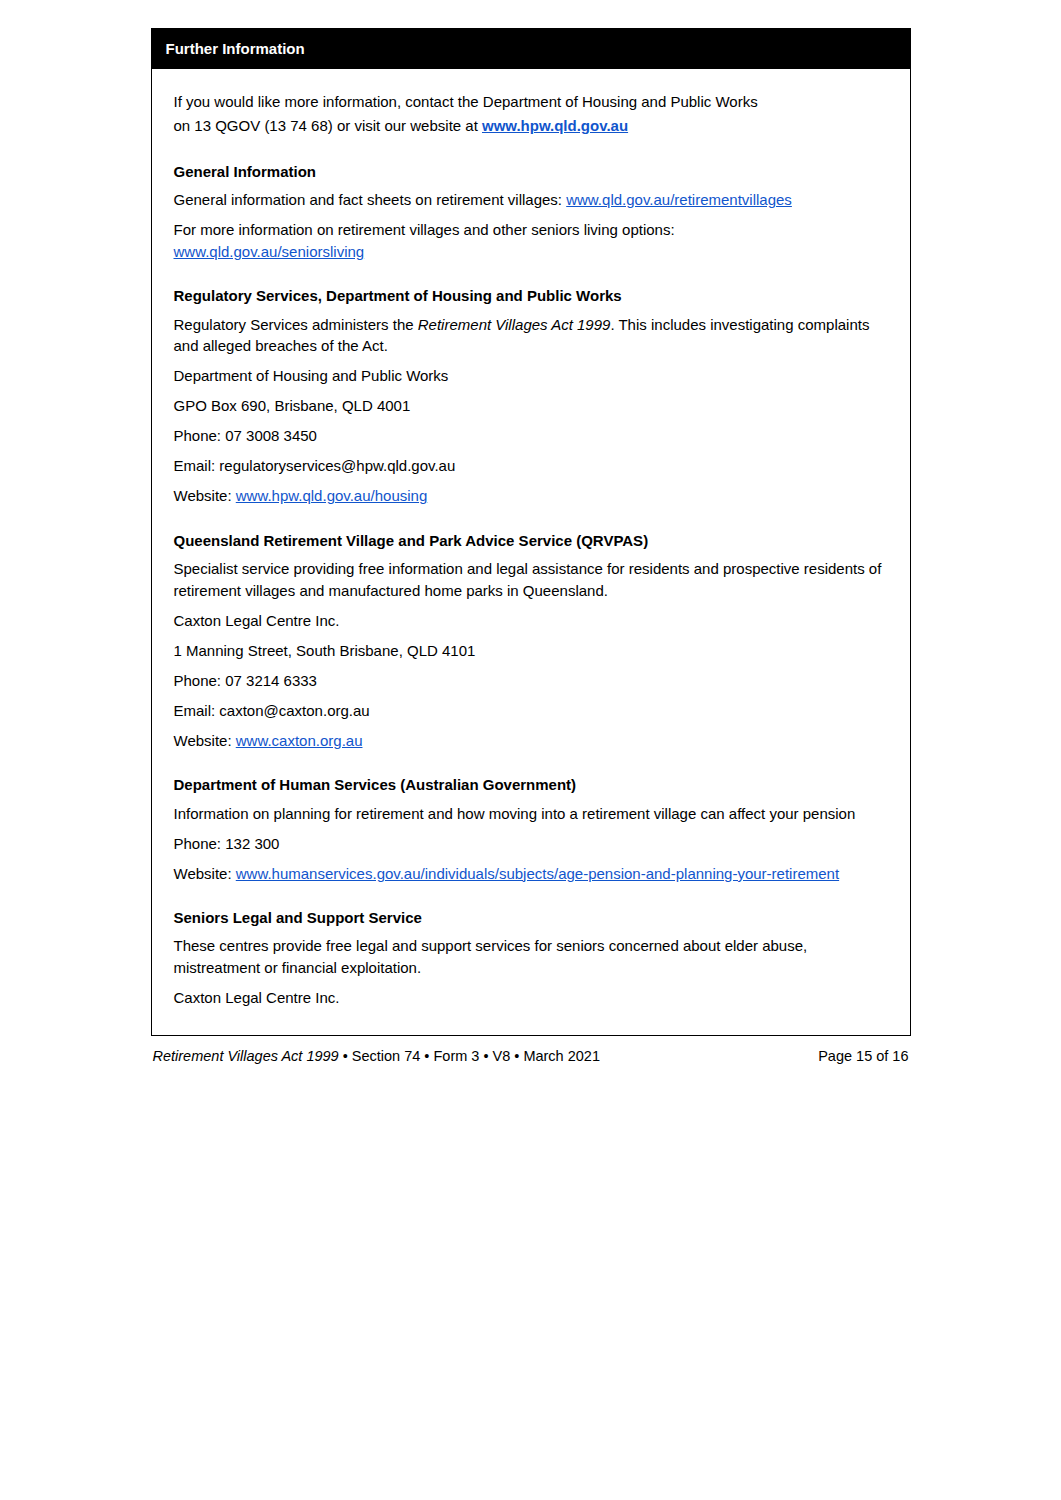Further Information
If you would like more information, contact the Department of Housing and Public Works
on 13 QGOV (13 74 68) or visit our website at www.hpw.qld.gov.au
General Information
General information and fact sheets on retirement villages: www.qld.gov.au/retirementvillages
For more information on retirement villages and other seniors living options:
www.qld.gov.au/seniorsliving
Regulatory Services, Department of Housing and Public Works
Regulatory Services administers the Retirement Villages Act 1999. This includes investigating complaints and alleged breaches of the Act.
Department of Housing and Public Works
GPO Box 690, Brisbane, QLD 4001
Phone: 07 3008 3450
Email: regulatoryservices@hpw.qld.gov.au
Website: www.hpw.qld.gov.au/housing
Queensland Retirement Village and Park Advice Service (QRVPAS)
Specialist service providing free information and legal assistance for residents and prospective residents of retirement villages and manufactured home parks in Queensland.
Caxton Legal Centre Inc.
1 Manning Street, South Brisbane, QLD 4101
Phone: 07 3214 6333
Email: caxton@caxton.org.au
Website: www.caxton.org.au
Department of Human Services (Australian Government)
Information on planning for retirement and how moving into a retirement village can affect your pension
Phone: 132 300
Website: www.humanservices.gov.au/individuals/subjects/age-pension-and-planning-your-retirement
Seniors Legal and Support Service
These centres provide free legal and support services for seniors concerned about elder abuse, mistreatment or financial exploitation.
Caxton Legal Centre Inc.
Retirement Villages Act 1999 • Section 74 • Form 3 • V8 • March 2021
Page 15 of 16